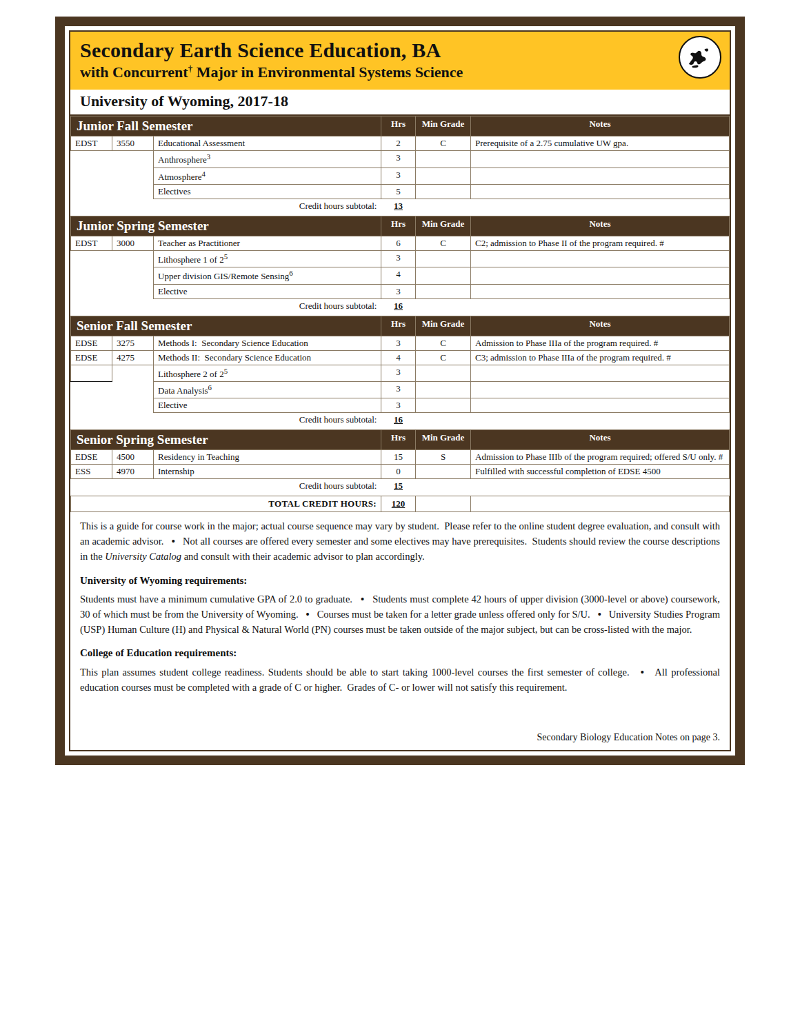Secondary Earth Science Education, BA
with Concurrent† Major in Environmental Systems Science
University of Wyoming, 2017-18
| Junior Fall Semester | Hrs | Min Grade | Notes |
| EDST | 3550 | Educational Assessment | 2 | C | Prerequisite of a 2.75 cumulative UW gpa. |
| | | Anthrosphere 3 | 3 | | |
| | | Atmosphere 4 | 3 | | |
| | | Electives | 5 | | |
| Credit hours subtotal: | 13 | | |
| Junior Spring Semester | Hrs | Min Grade | Notes |
| EDST | 3000 | Teacher as Practitioner | 6 | C | C2; admission to Phase II of the program required. # |
| | | Lithosphere 1 of 2 5 | 3 | | |
| | | Upper division GIS/Remote Sensing 6 | 4 | | |
| | | Elective | 3 | | |
| Credit hours subtotal: | 16 | | |
| Senior Fall Semester | Hrs | Min Grade | Notes |
| EDSE | 3275 | Methods I: Secondary Science Education | 3 | C | Admission to Phase IIIa of the program required. # |
| EDSE | 4275 | Methods II: Secondary Science Education | 4 | C | C3; admission to Phase IIIa of the program required. # |
| | | Lithosphere 2 of 2 5 | 3 | | |
| | | Data Analysis 6 | 3 | | |
| | | Elective | 3 | | |
| Credit hours subtotal: | 16 | | |
| Senior Spring Semester | Hrs | Min Grade | Notes |
| EDSE | 4500 | Residency in Teaching | 15 | S | Admission to Phase IIIb of the program required; offered S/U only. # |
| ESS | 4970 | Internship | 0 | | Fulfilled with successful completion of EDSE 4500 |
| Credit hours subtotal: | 15 | | |
| TOTAL CREDIT HOURS: | 120 | | |
This is a guide for course work in the major; actual course sequence may vary by student. Please refer to the online student degree evaluation, and consult with an academic advisor. • Not all courses are offered every semester and some electives may have prerequisites. Students should review the course descriptions in the University Catalog and consult with their academic advisor to plan accordingly.
University of Wyoming requirements:
Students must have a minimum cumulative GPA of 2.0 to graduate. • Students must complete 42 hours of upper division (3000-level or above) coursework, 30 of which must be from the University of Wyoming. • Courses must be taken for a letter grade unless offered only for S/U. • University Studies Program (USP) Human Culture (H) and Physical & Natural World (PN) courses must be taken outside of the major subject, but can be cross-listed with the major.
College of Education requirements:
This plan assumes student college readiness. Students should be able to start taking 1000-level courses the first semester of college. • All professional education courses must be completed with a grade of C or higher. Grades of C- or lower will not satisfy this requirement.
Secondary Biology Education Notes on page 3.